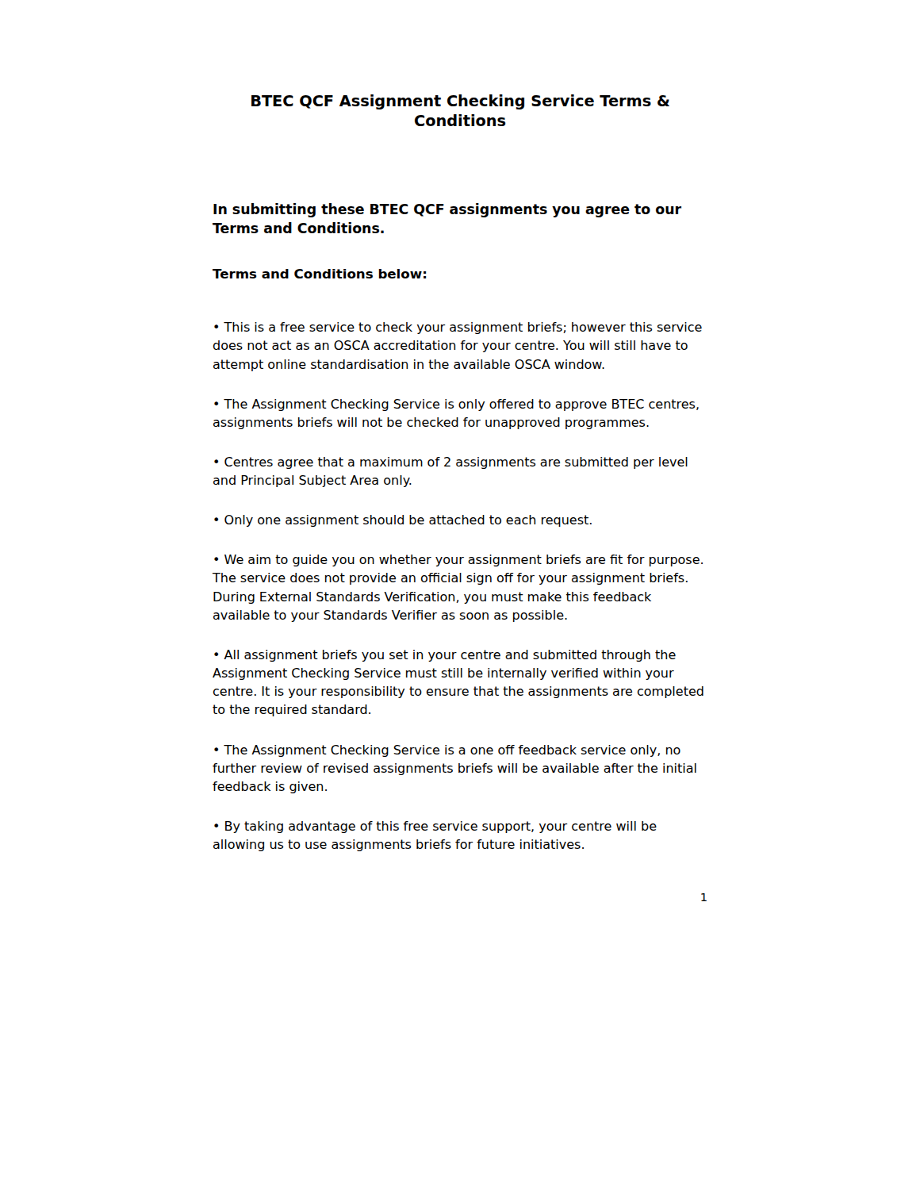BTEC QCF Assignment Checking Service Terms & Conditions
In submitting these BTEC QCF assignments you agree to our Terms and Conditions.
Terms and Conditions below:
This is a free service to check your assignment briefs; however this service does not act as an OSCA accreditation for your centre. You will still have to attempt online standardisation in the available OSCA window.
The Assignment Checking Service is only offered to approve BTEC centres, assignments briefs will not be checked for unapproved programmes.
Centres agree that a maximum of 2 assignments are submitted per level and Principal Subject Area only.
Only one assignment should be attached to each request.
We aim to guide you on whether your assignment briefs are fit for purpose. The service does not provide an official sign off for your assignment briefs. During External Standards Verification, you must make this feedback available to your Standards Verifier as soon as possible.
All assignment briefs you set in your centre and submitted through the Assignment Checking Service must still be internally verified within your centre. It is your responsibility to ensure that the assignments are completed to the required standard.
The Assignment Checking Service is a one off feedback service only, no further review of revised assignments briefs will be available after the initial feedback is given.
By taking advantage of this free service support, your centre will be allowing us to use assignments briefs for future initiatives.
1